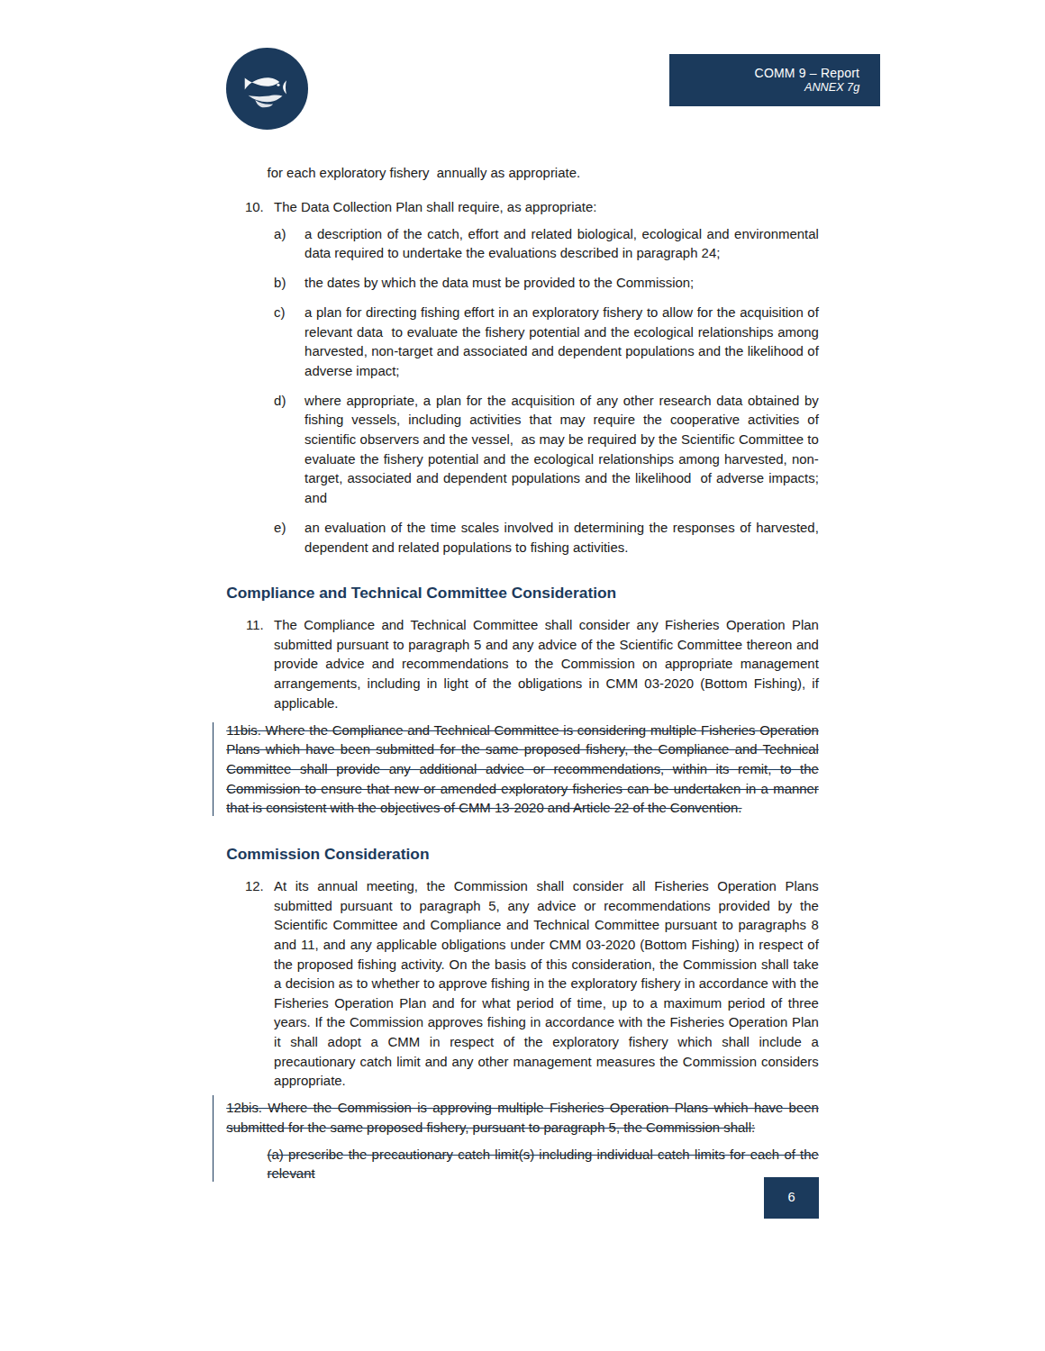COMM 9 – Report
ANNEX 7g
for each exploratory fishery annually as appropriate.
10. The Data Collection Plan shall require, as appropriate:
a) a description of the catch, effort and related biological, ecological and environmental data required to undertake the evaluations described in paragraph 24;
b) the dates by which the data must be provided to the Commission;
c) a plan for directing fishing effort in an exploratory fishery to allow for the acquisition of relevant data to evaluate the fishery potential and the ecological relationships among harvested, non-target and associated and dependent populations and the likelihood of adverse impact;
d) where appropriate, a plan for the acquisition of any other research data obtained by fishing vessels, including activities that may require the cooperative activities of scientific observers and the vessel, as may be required by the Scientific Committee to evaluate the fishery potential and the ecological relationships among harvested, non-target, associated and dependent populations and the likelihood of adverse impacts; and
e) an evaluation of the time scales involved in determining the responses of harvested, dependent and related populations to fishing activities.
Compliance and Technical Committee Consideration
11. The Compliance and Technical Committee shall consider any Fisheries Operation Plan submitted pursuant to paragraph 5 and any advice of the Scientific Committee thereon and provide advice and recommendations to the Commission on appropriate management arrangements, including in light of the obligations in CMM 03-2020 (Bottom Fishing), if applicable.
11bis. Where the Compliance and Technical Committee is considering multiple Fisheries Operation Plans which have been submitted for the same proposed fishery, the Compliance and Technical Committee shall provide any additional advice or recommendations, within its remit, to the Commission to ensure that new or amended exploratory fisheries can be undertaken in a manner that is consistent with the objectives of CMM 13-2020 and Article 22 of the Convention.
Commission Consideration
12. At its annual meeting, the Commission shall consider all Fisheries Operation Plans submitted pursuant to paragraph 5, any advice or recommendations provided by the Scientific Committee and Compliance and Technical Committee pursuant to paragraphs 8 and 11, and any applicable obligations under CMM 03-2020 (Bottom Fishing) in respect of the proposed fishing activity. On the basis of this consideration, the Commission shall take a decision as to whether to approve fishing in the exploratory fishery in accordance with the Fisheries Operation Plan and for what period of time, up to a maximum period of three years. If the Commission approves fishing in accordance with the Fisheries Operation Plan it shall adopt a CMM in respect of the exploratory fishery which shall include a precautionary catch limit and any other management measures the Commission considers appropriate.
12bis. Where the Commission is approving multiple Fisheries Operation Plans which have been submitted for the same proposed fishery, pursuant to paragraph 5, the Commission shall:
(a) prescribe the precautionary catch limit(s) including individual catch limits for each of the relevant
6